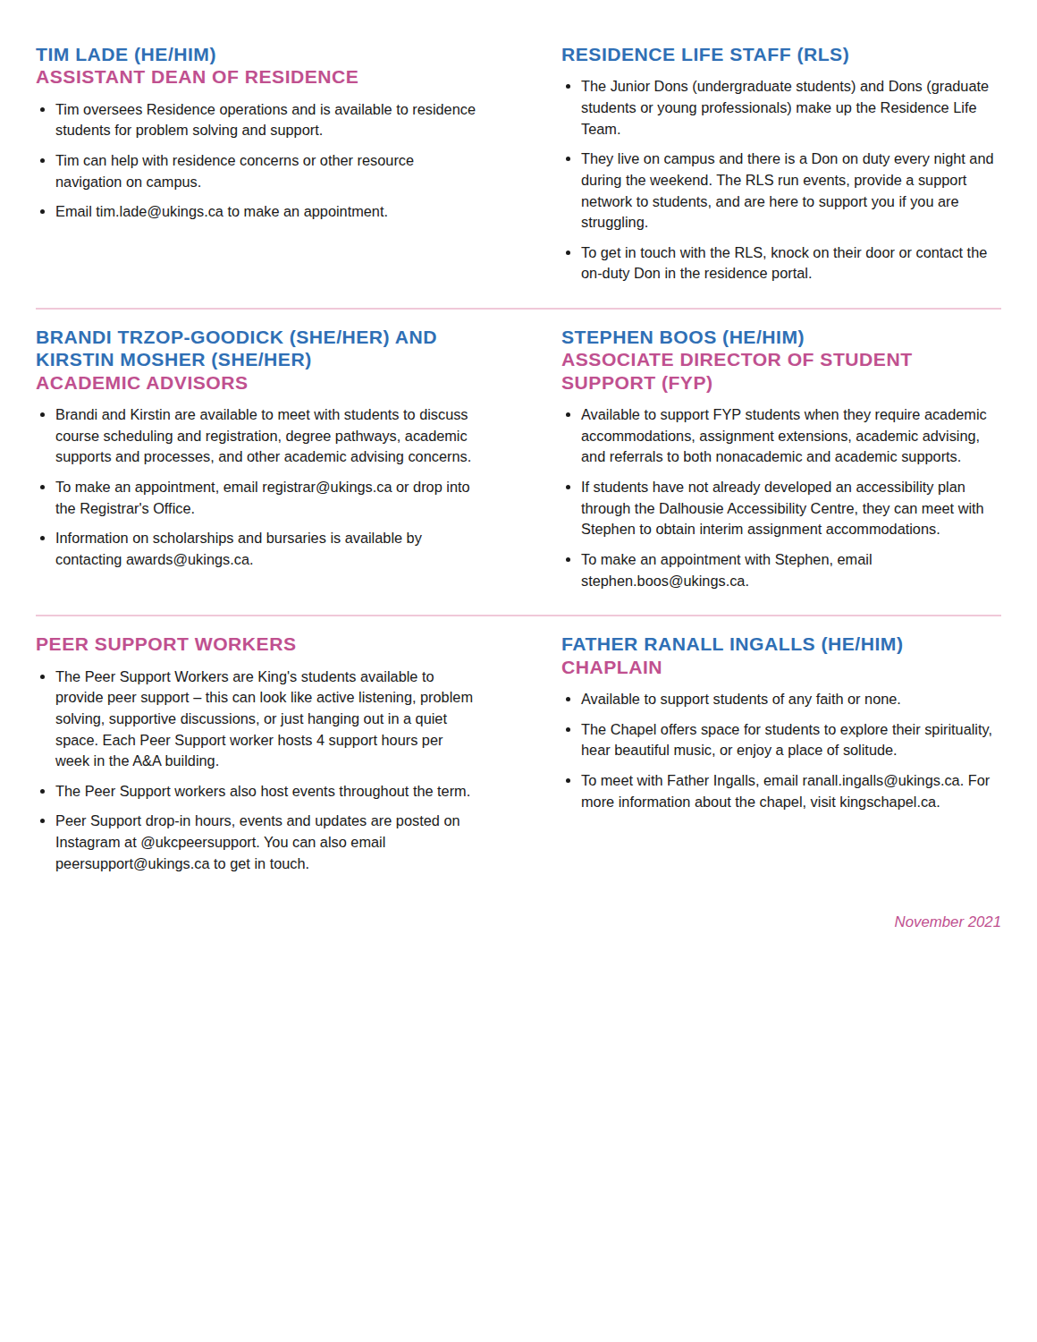Tim Lade (he/him) Assistant Dean of Residence
Tim oversees Residence operations and is available to residence students for problem solving and support.
Tim can help with residence concerns or other resource navigation on campus.
Email tim.lade@ukings.ca to make an appointment.
Residence Life Staff (RLS)
The Junior Dons (undergraduate students) and Dons (graduate students or young professionals) make up the Residence Life Team.
They live on campus and there is a Don on duty every night and during the weekend. The RLS run events, provide a support network to students, and are here to support you if you are struggling.
To get in touch with the RLS, knock on their door or contact the on-duty Don in the residence portal.
Brandi Trzop-Goodick (she/her) and Kirstin Mosher (she/her) Academic Advisors
Brandi and Kirstin are available to meet with students to discuss course scheduling and registration, degree pathways, academic supports and processes, and other academic advising concerns.
To make an appointment, email registrar@ukings.ca or drop into the Registrar's Office.
Information on scholarships and bursaries is available by contacting awards@ukings.ca.
Stephen Boos (he/him) Associate Director of Student Support (FYP)
Available to support FYP students when they require academic accommodations, assignment extensions, academic advising, and referrals to both nonacademic and academic supports.
If students have not already developed an accessibility plan through the Dalhousie Accessibility Centre, they can meet with Stephen to obtain interim assignment accommodations.
To make an appointment with Stephen, email stephen.boos@ukings.ca.
Peer Support Workers
The Peer Support Workers are King's students available to provide peer support – this can look like active listening, problem solving, supportive discussions, or just hanging out in a quiet space. Each Peer Support worker hosts 4 support hours per week in the A&A building.
The Peer Support workers also host events throughout the term.
Peer Support drop-in hours, events and updates are posted on Instagram at @ukcpeersupport. You can also email peersupport@ukings.ca to get in touch.
Father Ranall Ingalls (he/him) Chaplain
Available to support students of any faith or none.
The Chapel offers space for students to explore their spirituality, hear beautiful music, or enjoy a place of solitude.
To meet with Father Ingalls, email ranall.ingalls@ukings.ca. For more information about the chapel, visit kingschapel.ca.
November 2021